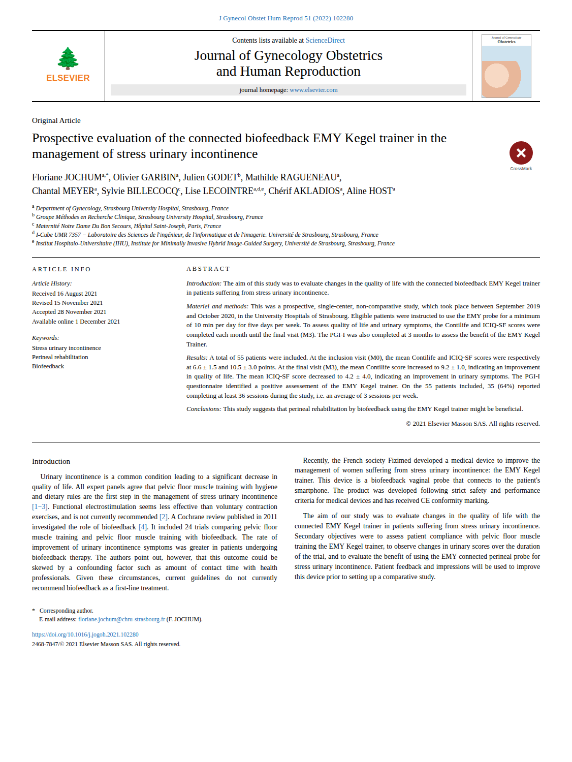J Gynecol Obstet Hum Reprod 51 (2022) 102280
🌲
ELSEVIER
Contents lists available at ScienceDirect
Journal of Gynecology Obstetrics
and Human Reproduction
journal homepage: www.elsevier.com
Journal of Gynecology
Obstetrics
Original Article
Prospective evaluation of the connected biofeedback EMY Kegel trainer in the management of stress urinary incontinence
CrossMark
Floriane JOCHUMa,*, Olivier GARBINa, Julien GODETb, Mathilde RAGUENEAUa,
Chantal MEYERa, Sylvie BILLECOCQc, Lise LECOINTREa,d,e, Chérif AKLADIOSa, Aline HOSTa
a Department of Gynecology, Strasbourg University Hospital, Strasbourg, France
b Groupe Méthodes en Recherche Clinique, Strasbourg University Hospital, Strasbourg, France
c Maternité Notre Dame Du Bon Secours, Hôpital Saint-Joseph, Paris, France
d I-Cube UMR 7357 − Laboratoire des Sciences de l'ingénieur, de l'informatique et de l'imagerie. Université de Strasbourg, Strasbourg, France
e Institut Hospitalo-Universitaire (IHU), Institute for Minimally Invasive Hybrid Image-Guided Surgery, Université de Strasbourg, Strasbourg, France
Article Info
Article History:
Received 16 August 2021
Revised 15 November 2021
Accepted 28 November 2021
Available online 1 December 2021
Keywords:
Stress urinary incontinence
Perineal rehabilitation
Biofeedback
Abstract
Introduction: The aim of this study was to evaluate changes in the quality of life with the connected biofeedback EMY Kegel trainer in patients suffering from stress urinary incontinence.
Materiel and methods: This was a prospective, single-center, non-comparative study, which took place between September 2019 and October 2020, in the University Hospitals of Strasbourg. Eligible patients were instructed to use the EMY probe for a minimum of 10 min per day for five days per week. To assess quality of life and urinary symptoms, the Contilife and ICIQ-SF scores were completed each month until the final visit (M3). The PGI-I was also completed at 3 months to assess the benefit of the EMY Kegel Trainer.
Results: A total of 55 patients were included. At the inclusion visit (M0), the mean Contilife and ICIQ-SF scores were respectively at 6.6 ± 1.5 and 10.5 ± 3.0 points. At the final visit (M3), the mean Contilife score increased to 9.2 ± 1.0, indicating an improvement in quality of life. The mean ICIQ-SF score decreased to 4.2 ± 4.0, indicating an improvement in urinary symptoms. The PGI-I questionnaire identified a positive assessement of the EMY Kegel trainer. On the 55 patients included, 35 (64%) reported completing at least 36 sessions during the study, i.e. an average of 3 sessions per week.
Conclusions: This study suggests that perineal rehabilitation by biofeedback using the EMY Kegel trainer might be beneficial.
© 2021 Elsevier Masson SAS. All rights reserved.
Introduction
Urinary incontinence is a common condition leading to a significant decrease in quality of life. All expert panels agree that pelvic floor muscle training with hygiene and dietary rules are the first step in the management of stress urinary incontinence [1−3]. Functional electrostimulation seems less effective than voluntary contraction exercises, and is not currently recommended [2]. A Cochrane review published in 2011 investigated the role of biofeedback [4]. It included 24 trials comparing pelvic floor muscle training and pelvic floor muscle training with biofeedback. The rate of improvement of urinary incontinence symptoms was greater in patients undergoing biofeedback therapy. The authors point out, however, that this outcome could be skewed by a confounding factor such as amount of contact time with health professionals. Given these circumstances, current guidelines do not currently recommend biofeedback as a first-line treatment.
Recently, the French society Fizimed developed a medical device to improve the management of women suffering from stress urinary incontinence: the EMY Kegel trainer. This device is a biofeedback vaginal probe that connects to the patient's smartphone. The product was developed following strict safety and performance criteria for medical devices and has received CE conformity marking.
The aim of our study was to evaluate changes in the quality of life with the connected EMY Kegel trainer in patients suffering from stress urinary incontinence. Secondary objectives were to assess patient compliance with pelvic floor muscle training the EMY Kegel trainer, to observe changes in urinary scores over the duration of the trial, and to evaluate the benefit of using the EMY connected perineal probe for stress urinary incontinence. Patient feedback and impressions will be used to improve this device prior to setting up a comparative study.
* Corresponding author.
E-mail address: floriane.jochum@chru-strasbourg.fr (F. JOCHUM).
https://doi.org/10.1016/j.jogoh.2021.102280
2468-7847/© 2021 Elsevier Masson SAS. All rights reserved.